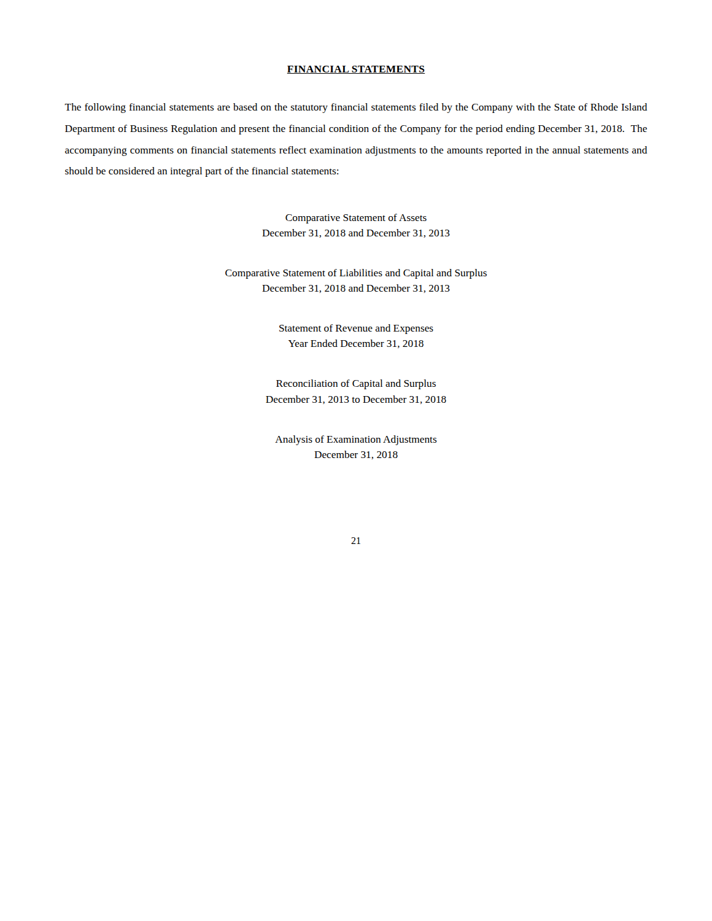FINANCIAL STATEMENTS
The following financial statements are based on the statutory financial statements filed by the Company with the State of Rhode Island Department of Business Regulation and present the financial condition of the Company for the period ending December 31, 2018. The accompanying comments on financial statements reflect examination adjustments to the amounts reported in the annual statements and should be considered an integral part of the financial statements:
Comparative Statement of Assets December 31, 2018 and December 31, 2013
Comparative Statement of Liabilities and Capital and Surplus December 31, 2018 and December 31, 2013
Statement of Revenue and Expenses Year Ended December 31, 2018
Reconciliation of Capital and Surplus December 31, 2013 to December 31, 2018
Analysis of Examination Adjustments December 31, 2018
21